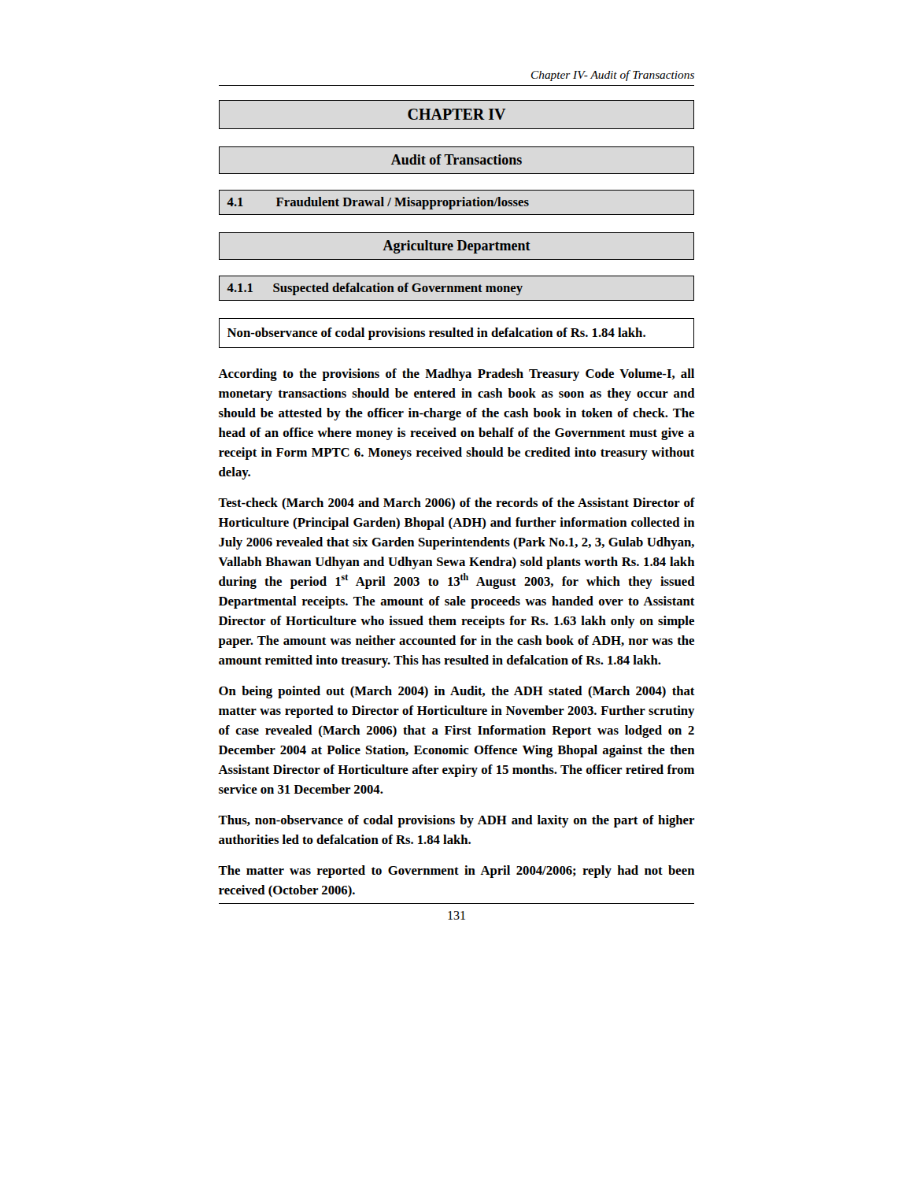Chapter IV- Audit of Transactions
CHAPTER IV
Audit of Transactions
4.1 Fraudulent Drawal / Misappropriation/losses
Agriculture Department
4.1.1 Suspected defalcation of Government money
Non-observance of codal provisions resulted in defalcation of Rs. 1.84 lakh.
According to the provisions of the Madhya Pradesh Treasury Code Volume-I, all monetary transactions should be entered in cash book as soon as they occur and should be attested by the officer in-charge of the cash book in token of check. The head of an office where money is received on behalf of the Government must give a receipt in Form MPTC 6. Moneys received should be credited into treasury without delay.
Test-check (March 2004 and March 2006) of the records of the Assistant Director of Horticulture (Principal Garden) Bhopal (ADH) and further information collected in July 2006 revealed that six Garden Superintendents (Park No.1, 2, 3, Gulab Udhyan, Vallabh Bhawan Udhyan and Udhyan Sewa Kendra) sold plants worth Rs. 1.84 lakh during the period 1st April 2003 to 13th August 2003, for which they issued Departmental receipts. The amount of sale proceeds was handed over to Assistant Director of Horticulture who issued them receipts for Rs. 1.63 lakh only on simple paper. The amount was neither accounted for in the cash book of ADH, nor was the amount remitted into treasury. This has resulted in defalcation of Rs. 1.84 lakh.
On being pointed out (March 2004) in Audit, the ADH stated (March 2004) that matter was reported to Director of Horticulture in November 2003. Further scrutiny of case revealed (March 2006) that a First Information Report was lodged on 2 December 2004 at Police Station, Economic Offence Wing Bhopal against the then Assistant Director of Horticulture after expiry of 15 months. The officer retired from service on 31 December 2004.
Thus, non-observance of codal provisions by ADH and laxity on the part of higher authorities led to defalcation of Rs. 1.84 lakh.
The matter was reported to Government in April 2004/2006; reply had not been received (October 2006).
131